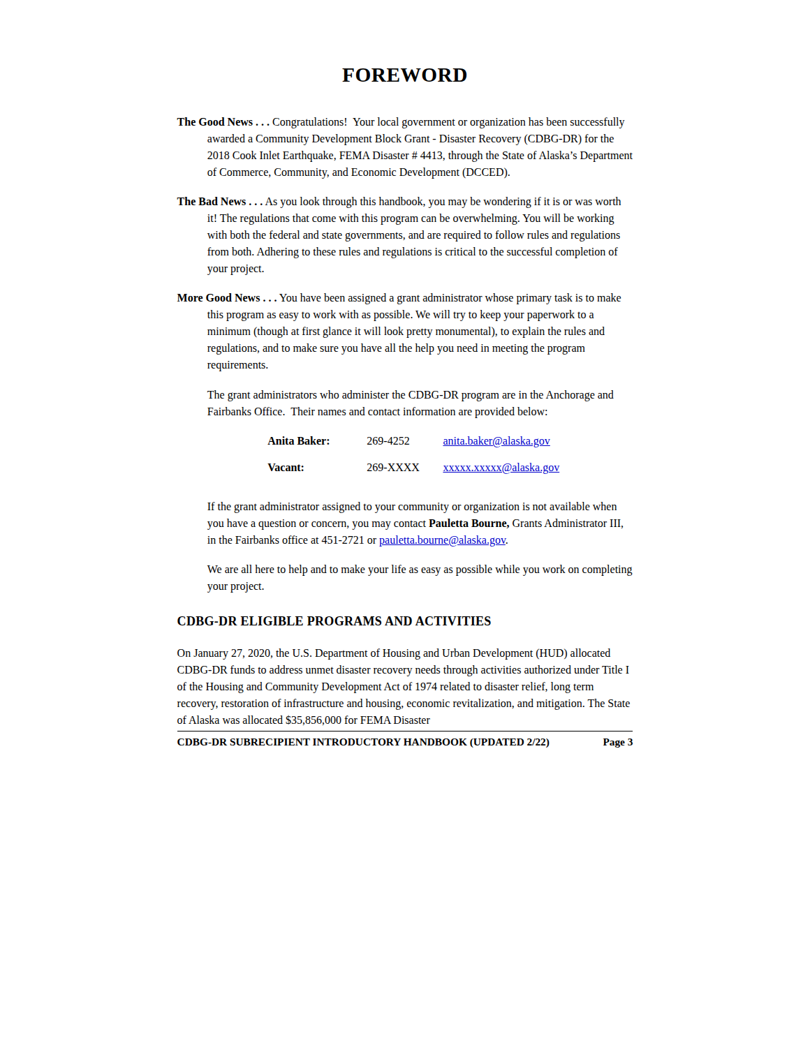FOREWORD
The Good News . . . Congratulations! Your local government or organization has been successfully awarded a Community Development Block Grant - Disaster Recovery (CDBG-DR) for the 2018 Cook Inlet Earthquake, FEMA Disaster # 4413, through the State of Alaska’s Department of Commerce, Community, and Economic Development (DCCED).
The Bad News . . . As you look through this handbook, you may be wondering if it is or was worth it! The regulations that come with this program can be overwhelming. You will be working with both the federal and state governments, and are required to follow rules and regulations from both. Adhering to these rules and regulations is critical to the successful completion of your project.
More Good News . . . You have been assigned a grant administrator whose primary task is to make this program as easy to work with as possible. We will try to keep your paperwork to a minimum (though at first glance it will look pretty monumental), to explain the rules and regulations, and to make sure you have all the help you need in meeting the program requirements.
The grant administrators who administer the CDBG-DR program are in the Anchorage and Fairbanks Office. Their names and contact information are provided below:
| Anita Baker: | 269-4252 | anita.baker@alaska.gov |
| Vacant: | 269-XXXX | xxxxx.xxxxx@alaska.gov |
If the grant administrator assigned to your community or organization is not available when you have a question or concern, you may contact Pauletta Bourne, Grants Administrator III, in the Fairbanks office at 451-2721 or pauletta.bourne@alaska.gov.
We are all here to help and to make your life as easy as possible while you work on completing your project.
CDBG-DR ELIGIBLE PROGRAMS AND ACTIVITIES
On January 27, 2020, the U.S. Department of Housing and Urban Development (HUD) allocated CDBG-DR funds to address unmet disaster recovery needs through activities authorized under Title I of the Housing and Community Development Act of 1974 related to disaster relief, long term recovery, restoration of infrastructure and housing, economic revitalization, and mitigation. The State of Alaska was allocated $35,856,000 for FEMA Disaster
CDBG-DR SUBRECIPIENT INTRODUCTORY HANDBOOK (UPDATED 2/22) Page 3